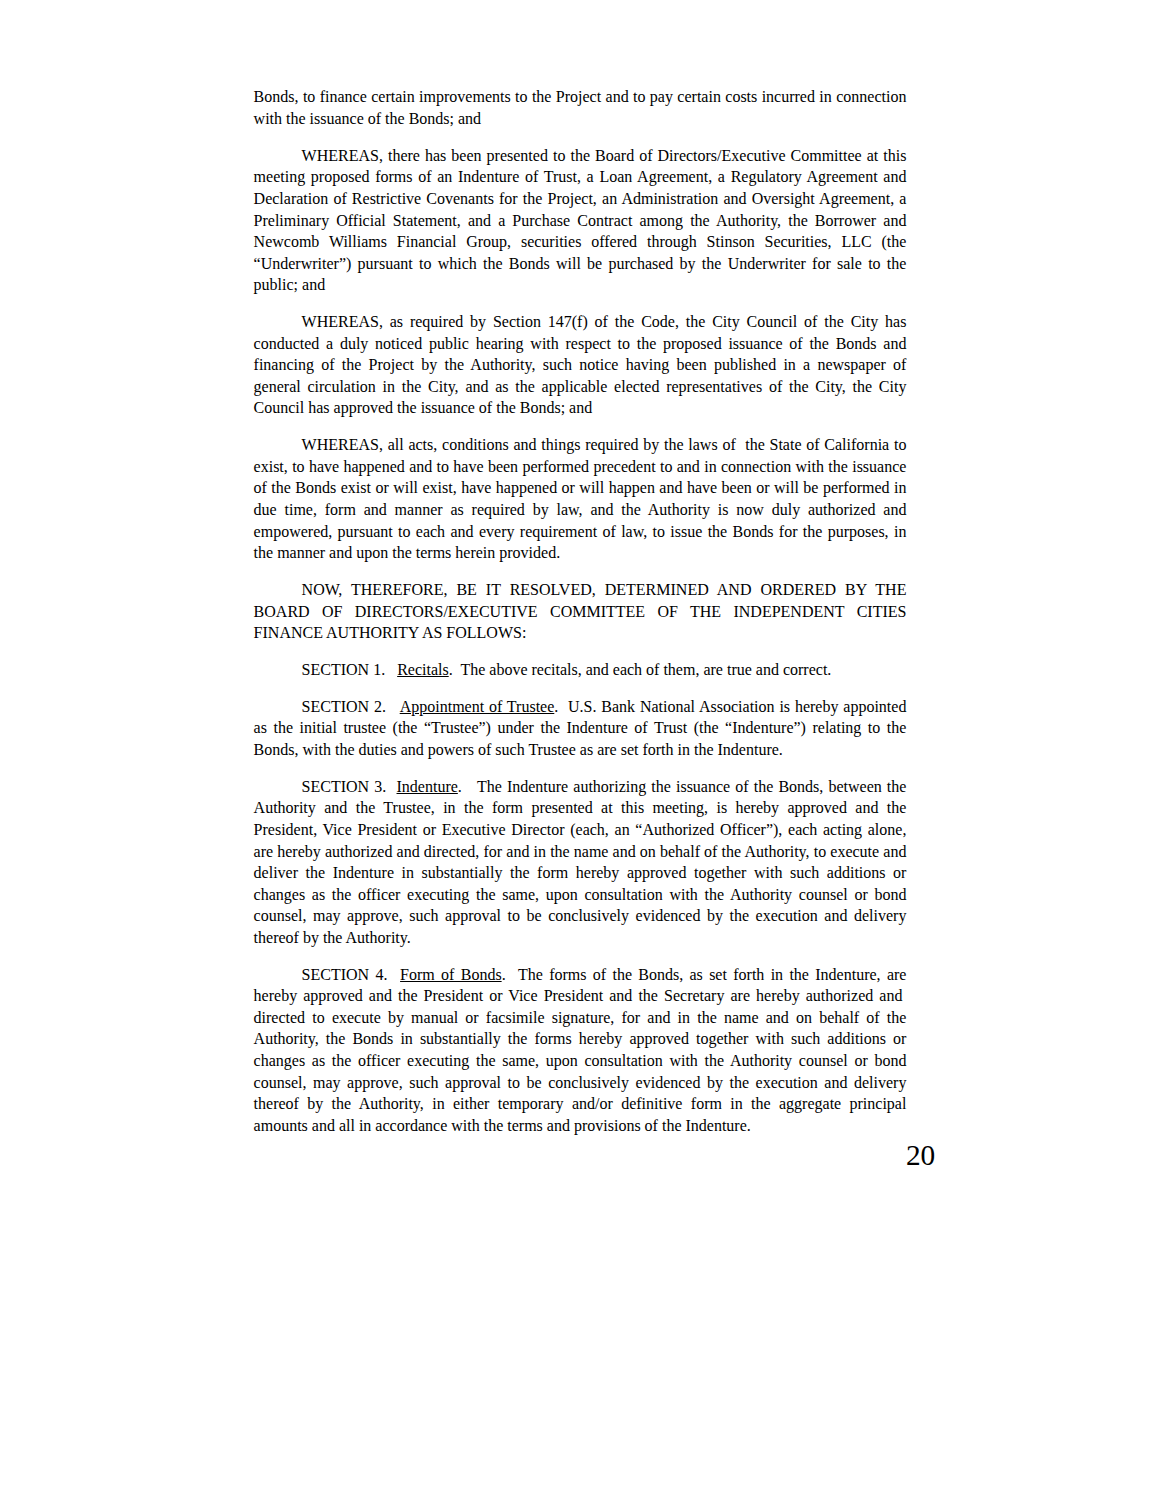Bonds, to finance certain improvements to the Project and to pay certain costs incurred in connection with the issuance of the Bonds; and
WHEREAS, there has been presented to the Board of Directors/Executive Committee at this meeting proposed forms of an Indenture of Trust, a Loan Agreement, a Regulatory Agreement and Declaration of Restrictive Covenants for the Project, an Administration and Oversight Agreement, a Preliminary Official Statement, and a Purchase Contract among the Authority, the Borrower and Newcomb Williams Financial Group, securities offered through Stinson Securities, LLC (the “Underwriter”) pursuant to which the Bonds will be purchased by the Underwriter for sale to the public; and
WHEREAS, as required by Section 147(f) of the Code, the City Council of the City has conducted a duly noticed public hearing with respect to the proposed issuance of the Bonds and financing of the Project by the Authority, such notice having been published in a newspaper of general circulation in the City, and as the applicable elected representatives of the City, the City Council has approved the issuance of the Bonds; and
WHEREAS, all acts, conditions and things required by the laws of the State of California to exist, to have happened and to have been performed precedent to and in connection with the issuance of the Bonds exist or will exist, have happened or will happen and have been or will be performed in due time, form and manner as required by law, and the Authority is now duly authorized and empowered, pursuant to each and every requirement of law, to issue the Bonds for the purposes, in the manner and upon the terms herein provided.
NOW, THEREFORE, BE IT RESOLVED, DETERMINED AND ORDERED BY THE BOARD OF DIRECTORS/EXECUTIVE COMMITTEE OF THE INDEPENDENT CITIES FINANCE AUTHORITY AS FOLLOWS:
SECTION 1. Recitals. The above recitals, and each of them, are true and correct.
SECTION 2. Appointment of Trustee. U.S. Bank National Association is hereby appointed as the initial trustee (the “Trustee”) under the Indenture of Trust (the “Indenture”) relating to the Bonds, with the duties and powers of such Trustee as are set forth in the Indenture.
SECTION 3. Indenture. The Indenture authorizing the issuance of the Bonds, between the Authority and the Trustee, in the form presented at this meeting, is hereby approved and the President, Vice President or Executive Director (each, an “Authorized Officer”), each acting alone, are hereby authorized and directed, for and in the name and on behalf of the Authority, to execute and deliver the Indenture in substantially the form hereby approved together with such additions or changes as the officer executing the same, upon consultation with the Authority counsel or bond counsel, may approve, such approval to be conclusively evidenced by the execution and delivery thereof by the Authority.
SECTION 4. Form of Bonds. The forms of the Bonds, as set forth in the Indenture, are hereby approved and the President or Vice President and the Secretary are hereby authorized and directed to execute by manual or facsimile signature, for and in the name and on behalf of the Authority, the Bonds in substantially the forms hereby approved together with such additions or changes as the officer executing the same, upon consultation with the Authority counsel or bond counsel, may approve, such approval to be conclusively evidenced by the execution and delivery thereof by the Authority, in either temporary and/or definitive form in the aggregate principal amounts and all in accordance with the terms and provisions of the Indenture.
20